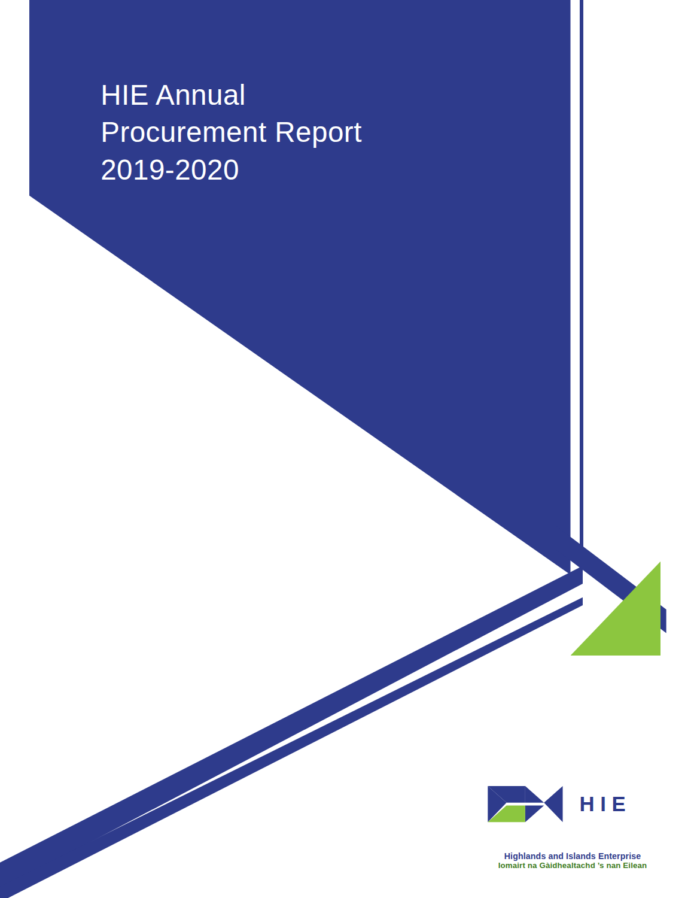HIE Annual Procurement Report 2019-2020
H I E
Highlands and Islands Enterprise Iomairt na Gàidhealtachd ’s nan Eilean